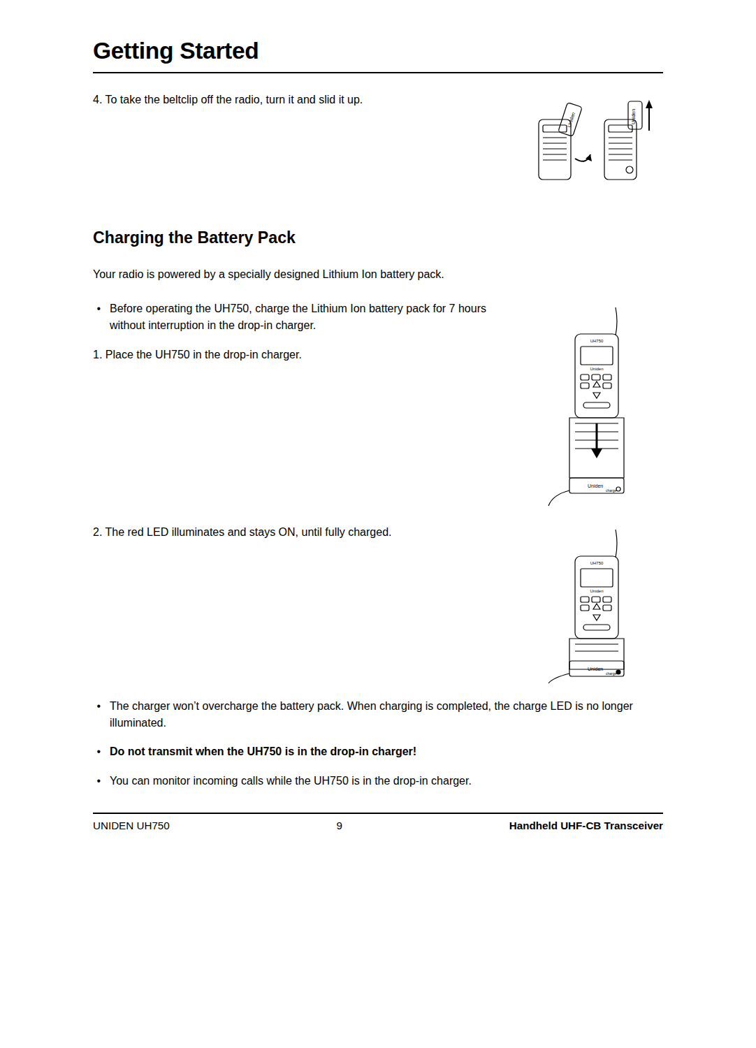Getting Started
4. To take the beltclip off the radio, turn it and slid it up.
Uniden Uniden
Charging the Battery Pack
Your radio is powered by a specially designed Lithium Ion battery pack.
Before operating the UH750, charge the Lithium Ion battery pack for 7 hours without interruption in the drop-in charger.
1. Place the UH750 in the drop-in charger.
UH750 Uniden Uniden charge
2. The red LED illuminates and stays ON, until fully charged.
UH750 Uniden Uniden charge
The charger won’t overcharge the battery pack. When charging is completed, the charge LED is no longer illuminated.
Do not transmit when the UH750 is in the drop-in charger!
You can monitor incoming calls while the UH750 is in the drop-in charger.
UNIDEN UH750
9
Handheld UHF-CB Transceiver